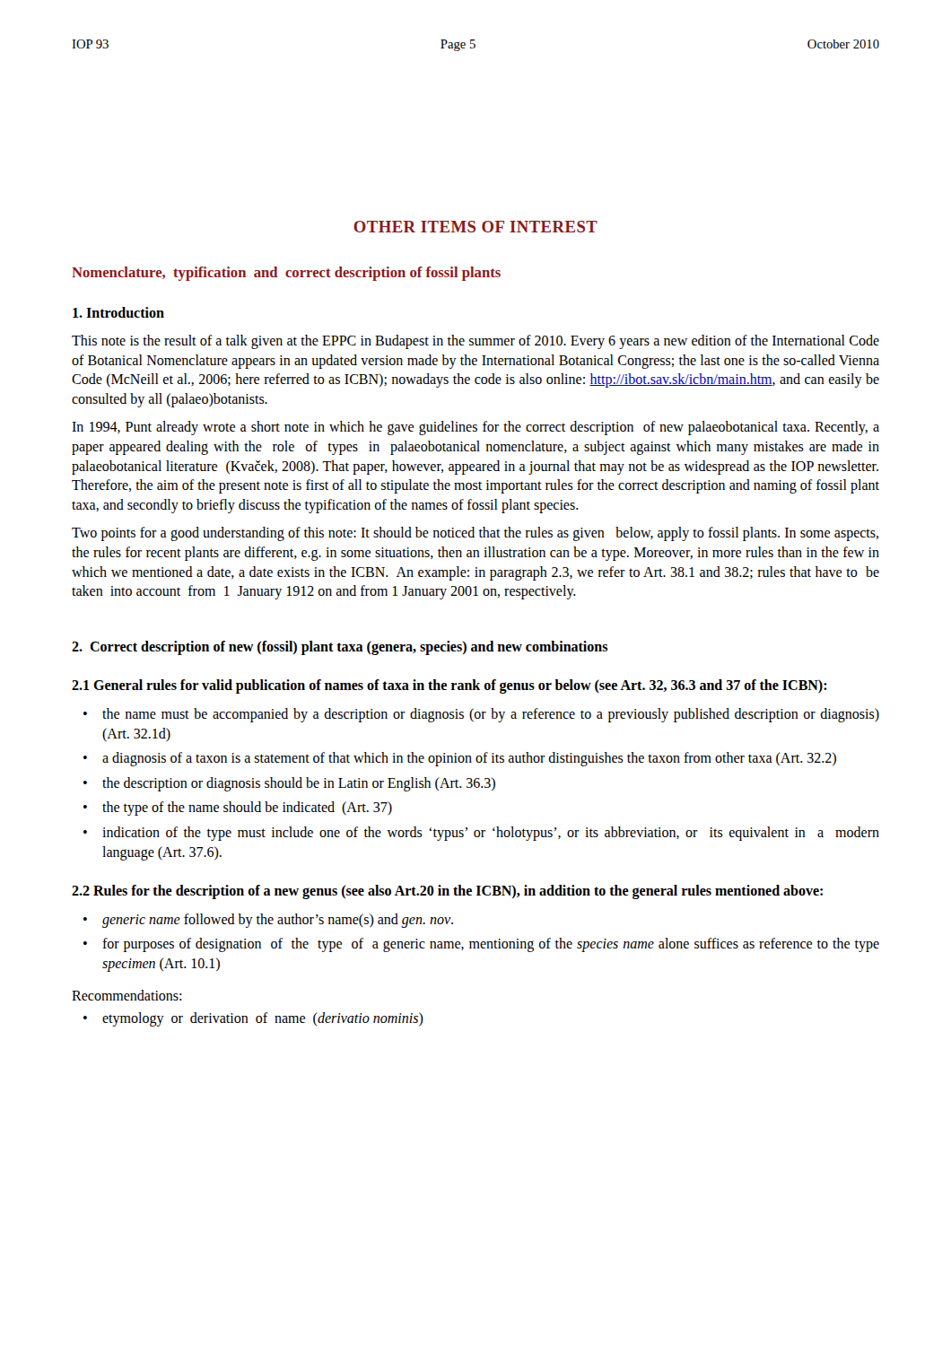IOP 93 Page 5 October 2010
OTHER ITEMS OF INTEREST
Nomenclature, typification and correct description of fossil plants
1. Introduction
This note is the result of a talk given at the EPPC in Budapest in the summer of 2010. Every 6 years a new edition of the International Code of Botanical Nomenclature appears in an updated version made by the International Botanical Congress; the last one is the so-called Vienna Code (McNeill et al., 2006; here referred to as ICBN); nowadays the code is also online: http://ibot.sav.sk/icbn/main.htm, and can easily be consulted by all (palaeo)botanists.
In 1994, Punt already wrote a short note in which he gave guidelines for the correct description of new palaeobotanical taxa. Recently, a paper appeared dealing with the role of types in palaeobotanical nomenclature, a subject against which many mistakes are made in palaeobotanical literature (Kvaček, 2008). That paper, however, appeared in a journal that may not be as widespread as the IOP newsletter. Therefore, the aim of the present note is first of all to stipulate the most important rules for the correct description and naming of fossil plant taxa, and secondly to briefly discuss the typification of the names of fossil plant species.
Two points for a good understanding of this note: It should be noticed that the rules as given below, apply to fossil plants. In some aspects, the rules for recent plants are different, e.g. in some situations, then an illustration can be a type. Moreover, in more rules than in the few in which we mentioned a date, a date exists in the ICBN. An example: in paragraph 2.3, we refer to Art. 38.1 and 38.2; rules that have to be taken into account from 1 January 1912 on and from 1 January 2001 on, respectively.
2. Correct description of new (fossil) plant taxa (genera, species) and new combinations
2.1 General rules for valid publication of names of taxa in the rank of genus or below (see Art. 32, 36.3 and 37 of the ICBN):
the name must be accompanied by a description or diagnosis (or by a reference to a previously published description or diagnosis) (Art. 32.1d)
a diagnosis of a taxon is a statement of that which in the opinion of its author distinguishes the taxon from other taxa (Art. 32.2)
the description or diagnosis should be in Latin or English (Art. 36.3)
the type of the name should be indicated (Art. 37)
indication of the type must include one of the words ‘typus’ or ‘holotypus’, or its abbreviation, or its equivalent in a modern language (Art. 37.6).
2.2 Rules for the description of a new genus (see also Art.20 in the ICBN), in addition to the general rules mentioned above:
generic name followed by the author’s name(s) and gen. nov.
for purposes of designation of the type of a generic name, mentioning of the species name alone suffices as reference to the type specimen (Art. 10.1)
Recommendations:
etymology or derivation of name (derivatio nominis)